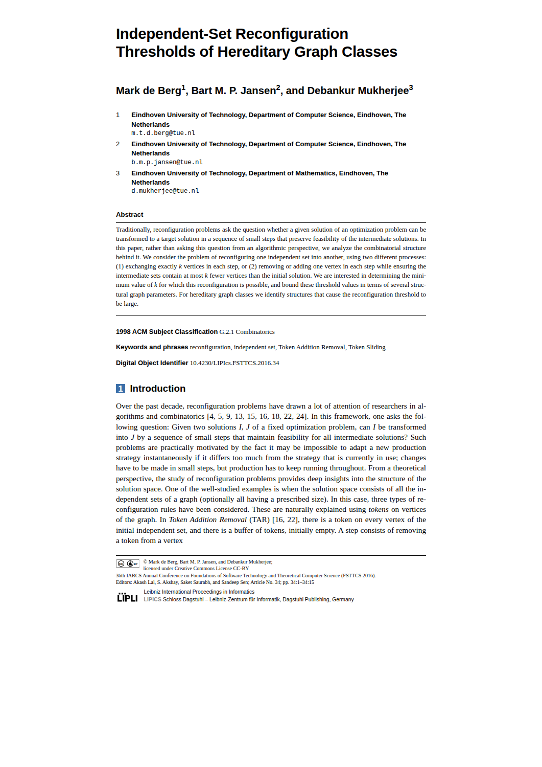Independent-Set Reconfiguration Thresholds of Hereditary Graph Classes
Mark de Berg1, Bart M. P. Jansen2, and Debankur Mukherjee3
1 Eindhoven University of Technology, Department of Computer Science, Eindhoven, The Netherlands m.t.d.berg@tue.nl
2 Eindhoven University of Technology, Department of Computer Science, Eindhoven, The Netherlands b.m.p.jansen@tue.nl
3 Eindhoven University of Technology, Department of Mathematics, Eindhoven, The Netherlands d.mukherjee@tue.nl
Abstract
Traditionally, reconfiguration problems ask the question whether a given solution of an optimization problem can be transformed to a target solution in a sequence of small steps that preserve feasibility of the intermediate solutions. In this paper, rather than asking this question from an algorithmic perspective, we analyze the combinatorial structure behind it. We consider the problem of reconfiguring one independent set into another, using two different processes: (1) exchanging exactly k vertices in each step, or (2) removing or adding one vertex in each step while ensuring the intermediate sets contain at most k fewer vertices than the initial solution. We are interested in determining the minimum value of k for which this reconfiguration is possible, and bound these threshold values in terms of several structural graph parameters. For hereditary graph classes we identify structures that cause the reconfiguration threshold to be large.
1998 ACM Subject Classification G.2.1 Combinatorics
Keywords and phrases reconfiguration, independent set, Token Addition Removal, Token Sliding
Digital Object Identifier 10.4230/LIPIcs.FSTTCS.2016.34
1 Introduction
Over the past decade, reconfiguration problems have drawn a lot of attention of researchers in algorithms and combinatorics [4, 5, 9, 13, 15, 16, 18, 22, 24]. In this framework, one asks the following question: Given two solutions I, J of a fixed optimization problem, can I be transformed into J by a sequence of small steps that maintain feasibility for all intermediate solutions? Such problems are practically motivated by the fact it may be impossible to adapt a new production strategy instantaneously if it differs too much from the strategy that is currently in use; changes have to be made in small steps, but production has to keep running throughout. From a theoretical perspective, the study of reconfiguration problems provides deep insights into the structure of the solution space. One of the well-studied examples is when the solution space consists of all the independent sets of a graph (optionally all having a prescribed size). In this case, three types of reconfiguration rules have been considered. These are naturally explained using tokens on vertices of the graph. In Token Addition Removal (TAR) [16, 22], there is a token on every vertex of the initial independent set, and there is a buffer of tokens, initially empty. A step consists of removing a token from a vertex
cc BY
© Mark de Berg, Bart M. P. Jansen, and Debankur Mukherjee;
licensed under Creative Commons License CC-BY
36th IARCS Annual Conference on Foundations of Software Technology and Theoretical Computer Science (FSTTCS 2016).
Editors: Akash Lal, S. Akshay, Saket Saurabh, and Sandeep Sen; Article No. 34; pp. 34:1–34:15
Leibniz International Proceedings in Informatics
LIPICS Schloss Dagstuhl – Leibniz-Zentrum für Informatik, Dagstuhl Publishing, Germany